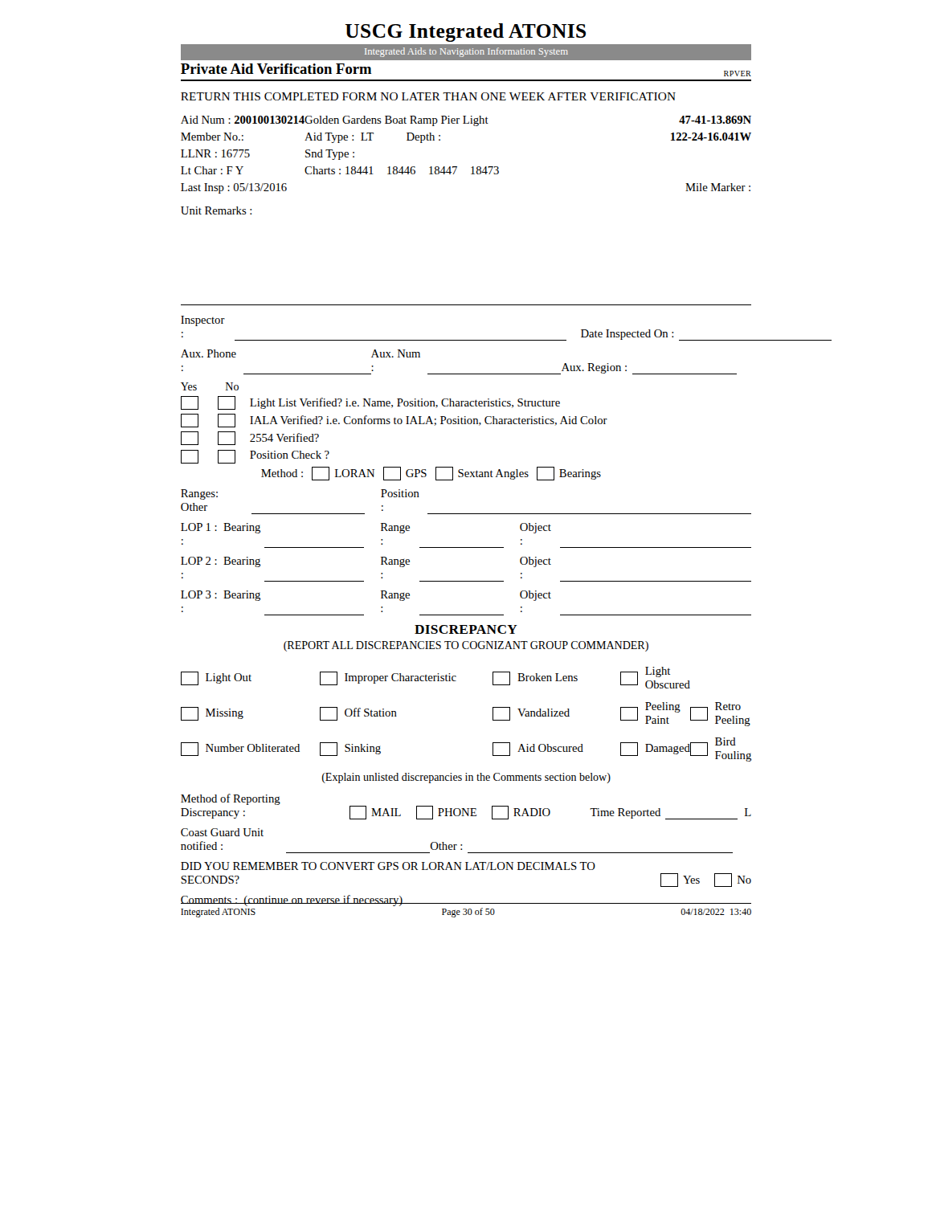USCG Integrated ATONIS
Integrated Aids to Navigation Information System
Private Aid Verification Form
RPVER
RETURN THIS COMPLETED FORM NO LATER THAN ONE WEEK AFTER VERIFICATION
| Aid Num : 200100130214 | Golden Gardens Boat Ramp Pier Light | 47-41-13.869N |
| Member No.: | Aid Type : LT Depth : | 122-24-16.041W |
| LLNR : 16775 | Snd Type : | |
| Lt Char : F Y | Charts : 18441 18446 18447 18473 | |
| Last Insp : 05/13/2016 | | Mile Marker : |
Unit Remarks :
Inspector :
Date Inspected On :
Aux. Phone :
Aux. Num :
Aux. Region :
Yes No
Light List Verified? i.e. Name, Position, Characteristics, Structure
IALA Verified? i.e. Conforms to IALA; Position, Characteristics, Aid Color
2554 Verified?
Position Check ?
Method : LORAN GPS Sextant Angles Bearings
Ranges: Other Position :
LOP 1 : Bearing : Range : Object :
LOP 2 : Bearing : Range : Object :
LOP 3 : Bearing : Range : Object :
DISCREPANCY
(REPORT ALL DISCREPANCIES TO COGNIZANT GROUP COMMANDER)
| | Light Out | | Improper Characteristic | | Broken Lens | | Light Obscured |
| | Missing | | Off Station | | Vandalized | | Peeling Paint | | Retro Peeling |
| | Number Obliterated | | Sinking | | Aid Obscured | | Damaged | | Bird Fouling |
(Explain unlisted discrepancies in the Comments section below)
Method of Reporting Discrepancy : MAIL PHONE RADIO
Time Reported L
Coast Guard Unit notified :
Other :
DID YOU REMEMBER TO CONVERT GPS OR LORAN LAT/LON DECIMALS TO SECONDS?
Yes No
Comments : (continue on reverse if necessary)
Integrated ATONIS
Page 30 of 50
04/18/2022 13:40